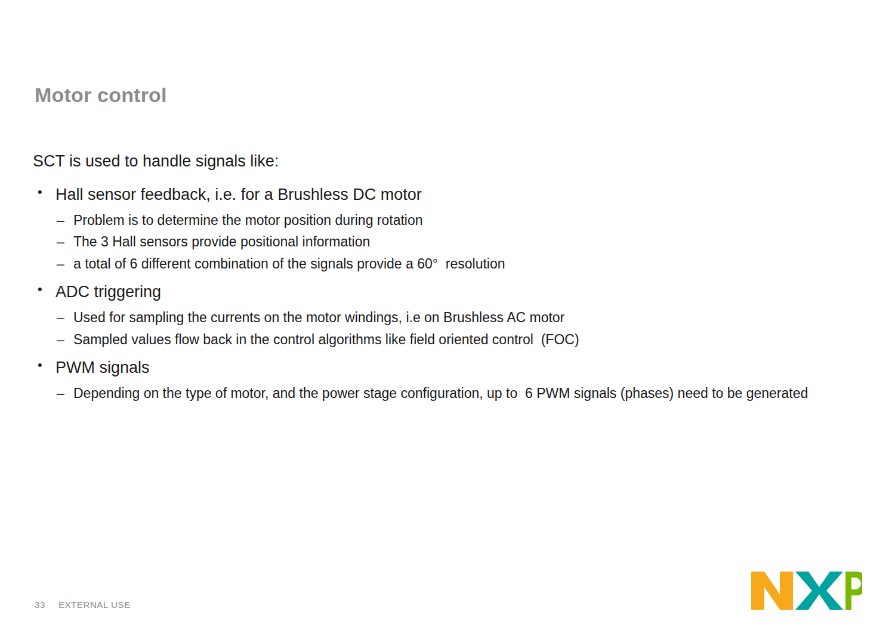Motor control
SCT is used to handle signals like:
Hall sensor feedback, i.e. for a Brushless DC motor
Problem is to determine the motor position during rotation
The 3 Hall sensors provide positional information
a total of 6 different combination of the signals provide a 60° resolution
ADC triggering
Used for sampling the currents on the motor windings, i.e on Brushless AC motor
Sampled values flow back in the control algorithms like field oriented control (FOC)
PWM signals
Depending on the type of motor, and the power stage configuration, up to 6 PWM signals (phases) need to be generated
33 EXTERNAL USE